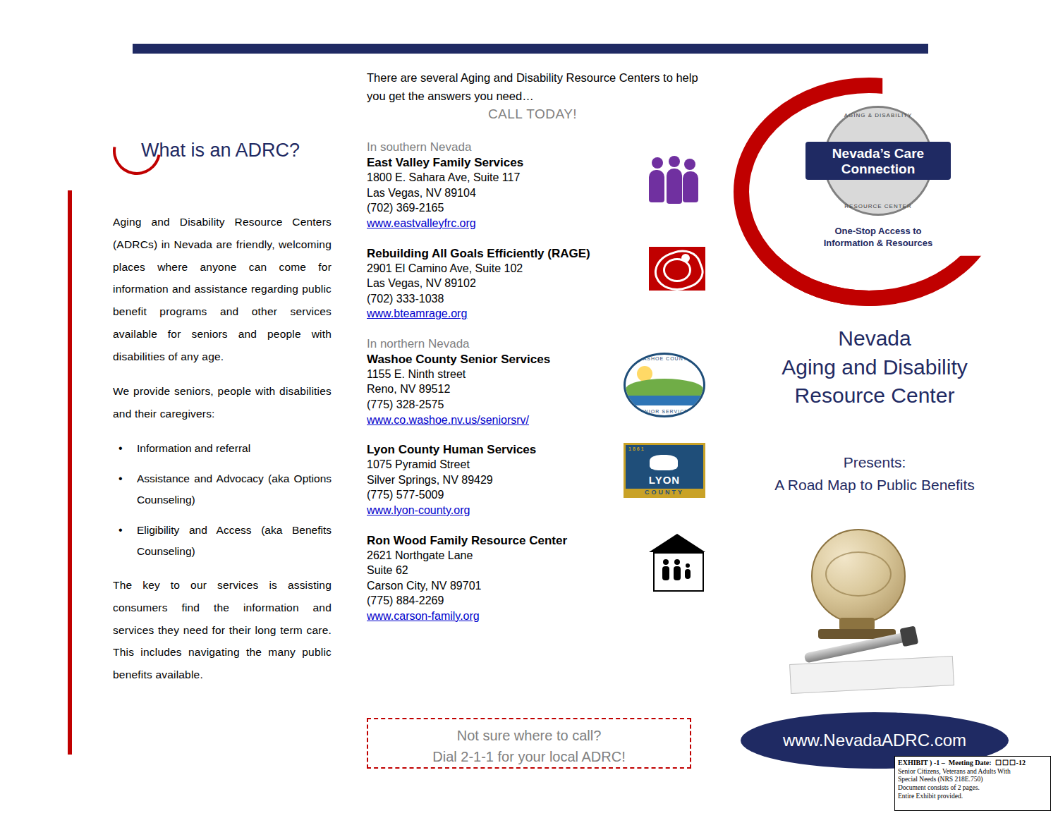What is an ADRC?
Aging and Disability Resource Centers (ADRCs) in Nevada are friendly, welcoming places where anyone can come for information and assistance regarding public benefit programs and other services available for seniors and people with disabilities of any age.
We provide seniors, people with disabilities and their caregivers:
Information and referral
Assistance and Advocacy (aka Options Counseling)
Eligibility and Access (aka Benefits Counseling)
The key to our services is assisting consumers find the information and services they need for their long term care. This includes navigating the many public benefits available.
There are several Aging and Disability Resource Centers to help you get the answers you need…
CALL TODAY!
In southern Nevada
East Valley Family Services
1800 E. Sahara Ave, Suite 117
Las Vegas, NV 89104
(702) 369-2165
www.eastvalleyfrc.org
Rebuilding All Goals Efficiently (RAGE)
2901 El Camino Ave, Suite 102
Las Vegas, NV 89102
(702) 333-1038
www.bteamrage.org
In northern Nevada
WASHOE COUNTY
SENIOR SERVICES
Washoe County Senior Services
1155 E. Ninth street
Reno, NV 89512
(775) 328-2575
www.co.washoe.nv.us/seniorsrv/
1861
LYON
COUNTY
Lyon County Human Services
1075 Pyramid Street
Silver Springs, NV 89429
(775) 577-5009
www.lyon-county.org
Ron Wood Family Resource Center
2621 Northgate Lane
Suite 62
Carson City, NV 89701
(775) 884-2269
www.carson-family.org
Not sure where to call?
Dial 2-1-1 for your local ADRC!
AGING & DISABILITY
Nevada’s Care Connection
RESOURCE CENTER
One-Stop Access to
Information & Resources
Nevada
Aging and Disability
Resource Center
Presents:
A Road Map to Public Benefits
www.NevadaADRC.com
EXHIBIT ) -1 – Meeting Date: ☐☐☐-12
Senior Citizens, Veterans and Adults With
Special Needs (NRS 218E.750)
Document consists of 2 pages.
Entire Exhibit provided.